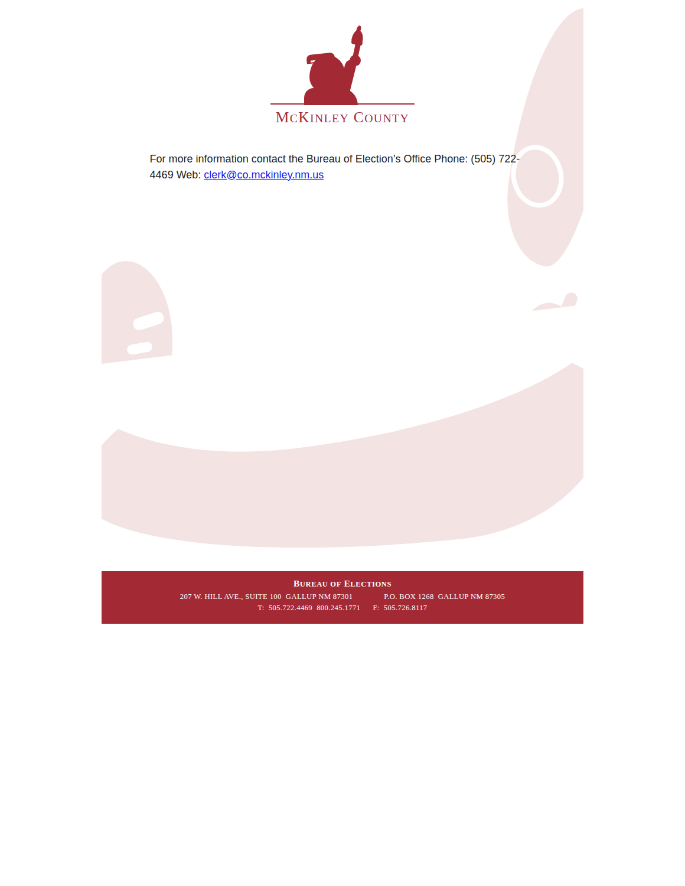MCKINLEY COUNTY
For more information contact the Bureau of Election’s Office Phone: (505) 722-4469 Web: clerk@co.mckinley.nm.us
BUREAU OF ELECTIONS
207 W. HILL AVE., SUITE 100 GALLUP NM 87301 P.O. BOX 1268 GALLUP NM 87305
T: 505.722.4469 800.245.1771 F: 505.726.8117